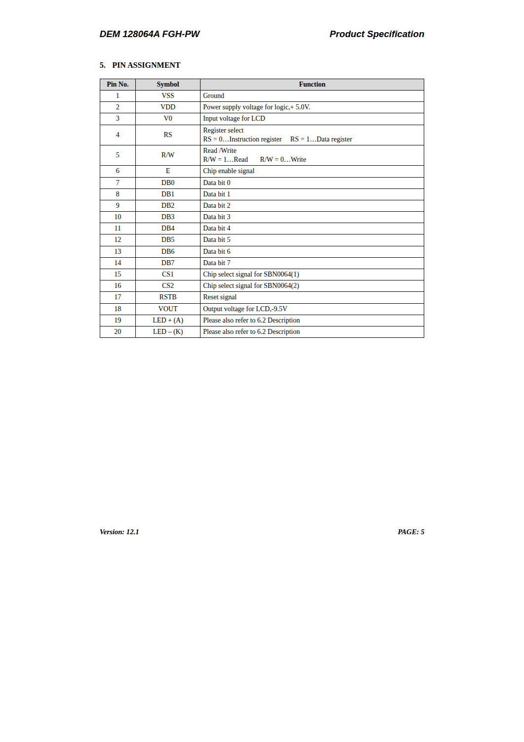DEM 128064A FGH-PW
Product Specification
5. PIN ASSIGNMENT
| Pin No. | Symbol | Function |
| --- | --- | --- |
| 1 | VSS | Ground |
| 2 | VDD | Power supply voltage for logic,+ 5.0V. |
| 3 | V0 | Input voltage for LCD |
| 4 | RS | Register select RS = 0…Instruction register RS = 1…Data register |
| 5 | R/W | Read /Write R/W = 1…Read R/W = 0…Write |
| 6 | E | Chip enable signal |
| 7 | DB0 | Data bit 0 |
| 8 | DB1 | Data bit 1 |
| 9 | DB2 | Data bit 2 |
| 10 | DB3 | Data bit 3 |
| 11 | DB4 | Data bit 4 |
| 12 | DB5 | Data bit 5 |
| 13 | DB6 | Data bit 6 |
| 14 | DB7 | Data bit 7 |
| 15 | CS1 | Chip select signal for SBN0064(1) |
| 16 | CS2 | Chip select signal for SBN0064(2) |
| 17 | RSTB | Reset signal |
| 18 | VOUT | Output voltage for LCD,-9.5V |
| 19 | LED + (A) | Please also refer to 6.2 Description |
| 20 | LED – (K) | Please also refer to 6.2 Description |
Version: 12.1
PAGE: 5